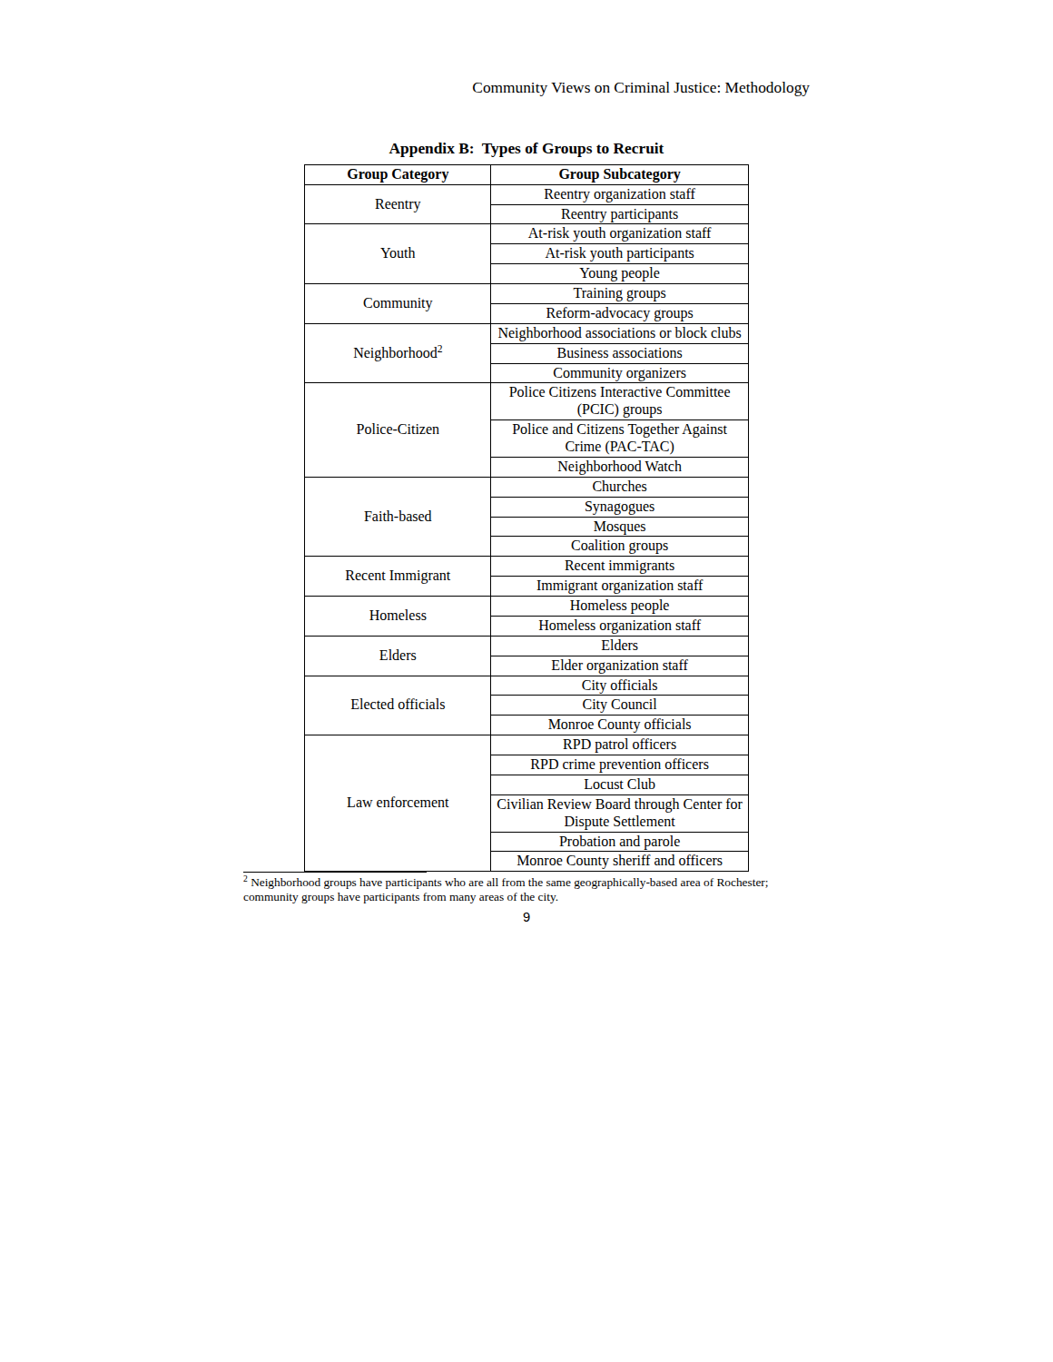Community Views on Criminal Justice: Methodology
Appendix B: Types of Groups to Recruit
| Group Category | Group Subcategory |
| --- | --- |
| Reentry | Reentry organization staff |
| Reentry participants |
| Youth | At-risk youth organization staff |
| At-risk youth participants |
| Young people |
| Community | Training groups |
| Reform-advocacy groups |
| Neighborhood 2 | Neighborhood associations or block clubs |
| Business associations |
| Community organizers |
| Police-Citizen | Police Citizens Interactive Committee (PCIC) groups |
| Police and Citizens Together Against Crime (PAC-TAC) |
| Neighborhood Watch |
| Faith-based | Churches |
| Synagogues |
| Mosques |
| Coalition groups |
| Recent Immigrant | Recent immigrants |
| Immigrant organization staff |
| Homeless | Homeless people |
| Homeless organization staff |
| Elders | Elders |
| Elder organization staff |
| Elected officials | City officials |
| City Council |
| Monroe County officials |
| Law enforcement | RPD patrol officers |
| RPD crime prevention officers |
| Locust Club |
| Civilian Review Board through Center for Dispute Settlement |
| Probation and parole |
| Monroe County sheriff and officers |
2 Neighborhood groups have participants who are all from the same geographically-based area of Rochester; community groups have participants from many areas of the city.
9